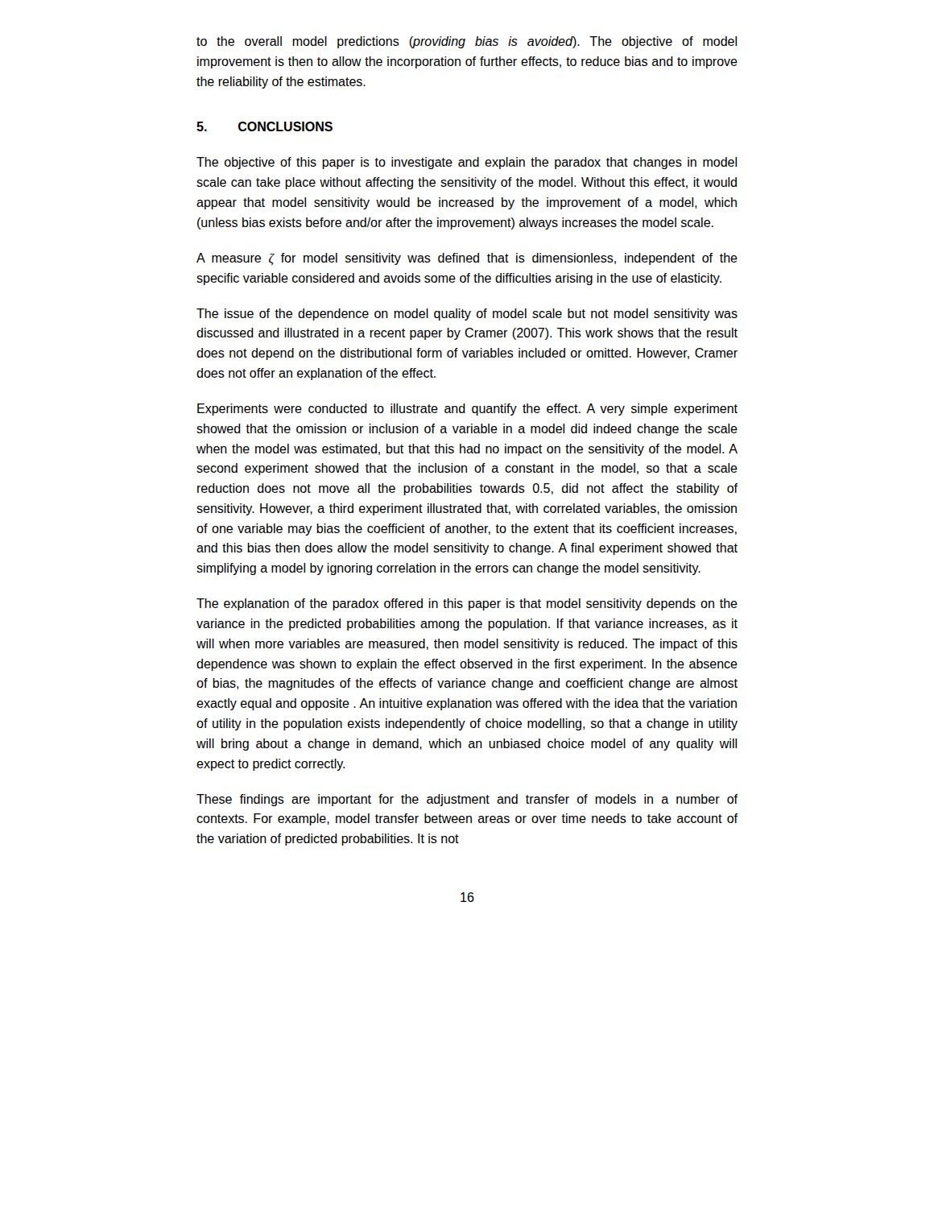to the overall model predictions (providing bias is avoided). The objective of model improvement is then to allow the incorporation of further effects, to reduce bias and to improve the reliability of the estimates.
5. CONCLUSIONS
The objective of this paper is to investigate and explain the paradox that changes in model scale can take place without affecting the sensitivity of the model. Without this effect, it would appear that model sensitivity would be increased by the improvement of a model, which (unless bias exists before and/or after the improvement) always increases the model scale.
A measure ζ for model sensitivity was defined that is dimensionless, independent of the specific variable considered and avoids some of the difficulties arising in the use of elasticity.
The issue of the dependence on model quality of model scale but not model sensitivity was discussed and illustrated in a recent paper by Cramer (2007). This work shows that the result does not depend on the distributional form of variables included or omitted. However, Cramer does not offer an explanation of the effect.
Experiments were conducted to illustrate and quantify the effect. A very simple experiment showed that the omission or inclusion of a variable in a model did indeed change the scale when the model was estimated, but that this had no impact on the sensitivity of the model. A second experiment showed that the inclusion of a constant in the model, so that a scale reduction does not move all the probabilities towards 0.5, did not affect the stability of sensitivity. However, a third experiment illustrated that, with correlated variables, the omission of one variable may bias the coefficient of another, to the extent that its coefficient increases, and this bias then does allow the model sensitivity to change. A final experiment showed that simplifying a model by ignoring correlation in the errors can change the model sensitivity.
The explanation of the paradox offered in this paper is that model sensitivity depends on the variance in the predicted probabilities among the population. If that variance increases, as it will when more variables are measured, then model sensitivity is reduced. The impact of this dependence was shown to explain the effect observed in the first experiment. In the absence of bias, the magnitudes of the effects of variance change and coefficient change are almost exactly equal and opposite . An intuitive explanation was offered with the idea that the variation of utility in the population exists independently of choice modelling, so that a change in utility will bring about a change in demand, which an unbiased choice model of any quality will expect to predict correctly.
These findings are important for the adjustment and transfer of models in a number of contexts. For example, model transfer between areas or over time needs to take account of the variation of predicted probabilities. It is not
16